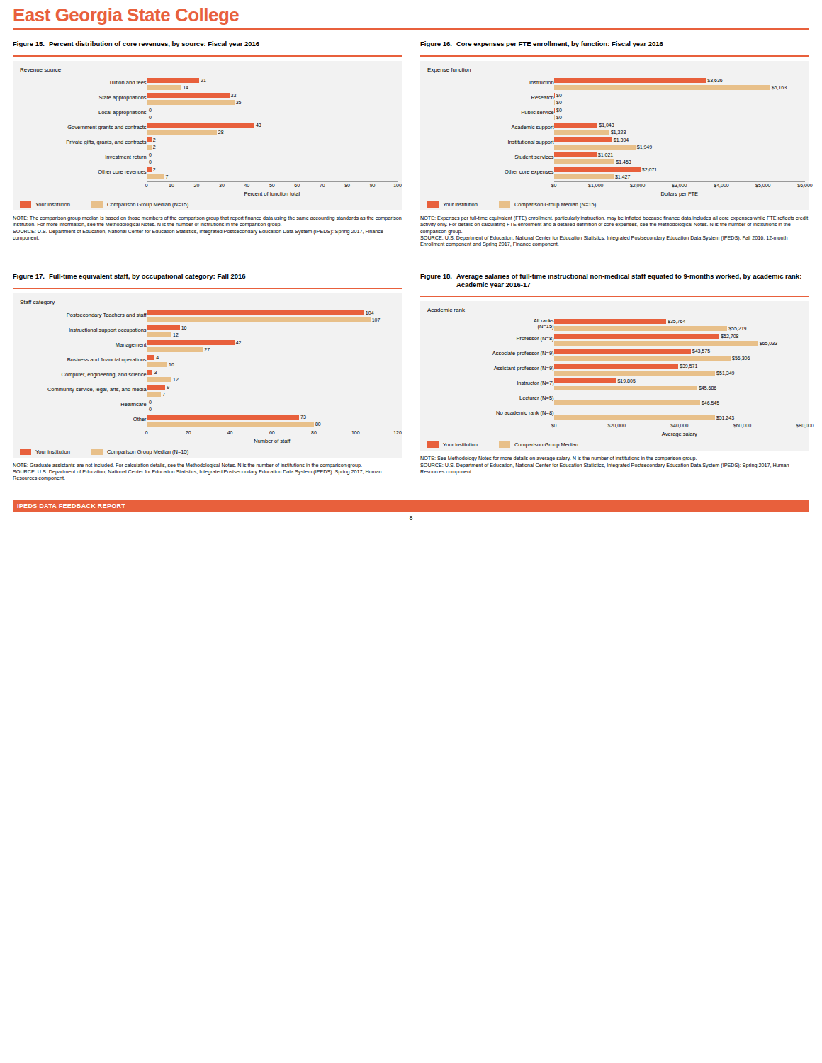East Georgia State College
Figure 15. Percent distribution of core revenues, by source: Fiscal year 2016
Revenue source
| Tuition and fees | 21 14 |
| State appropriations | 33 35 |
| Local appropriations | 0 0 |
| Government grants and contracts | 43 28 |
| Private gifts, grants, and contracts | 2 2 |
| Investment return | 0 0 |
| Other core revenues | 2 7 |
| | 0 10 20 30 40 50 60 70 80 90 100 Percent of function total |
Your institution Comparison Group Median (N=15)
NOTE: The comparison group median is based on those members of the comparison group that report finance data using the same accounting standards as the comparison institution. For more information, see the Methodological Notes. N is the number of institutions in the comparison group.
SOURCE: U.S. Department of Education, National Center for Education Statistics, Integrated Postsecondary Education Data System (IPEDS): Spring 2017, Finance component.
Figure 16. Core expenses per FTE enrollment, by function: Fiscal year 2016
Expense function
| Instruction | $3,636 $5,163 |
| Research | $0 $0 |
| Public service | $0 $0 |
| Academic support | $1,043 $1,323 |
| Institutional support | $1,394 $1,949 |
| Student services | $1,021 $1,453 |
| Other core expenses | $2,071 $1,427 |
| | $0 $1,000 $2,000 $3,000 $4,000 $5,000 $6,000 Dollars per FTE |
Your institution Comparison Group Median (N=15)
NOTE: Expenses per full-time equivalent (FTE) enrollment, particularly instruction, may be inflated because finance data includes all core expenses while FTE reflects credit activity only. For details on calculating FTE enrollment and a detailed definition of core expenses, see the Methodological Notes. N is the number of institutions in the comparison group.
SOURCE: U.S. Department of Education, National Center for Education Statistics, Integrated Postsecondary Education Data System (IPEDS): Fall 2016, 12-month Enrollment component and Spring 2017, Finance component.
Figure 17. Full-time equivalent staff, by occupational category: Fall 2016
Staff category
| Postsecondary Teachers and staff | 104 107 |
| Instructional support occupations | 16 12 |
| Management | 42 27 |
| Business and financial operations | 4 10 |
| Computer, engineering, and science | 3 12 |
| Community service, legal, arts, and media | 9 7 |
| Healthcare | 0 0 |
| Other | 73 80 |
| | 0 20 40 60 80 100 120 Number of staff |
Your institution Comparison Group Median (N=15)
NOTE: Graduate assistants are not included. For calculation details, see the Methodological Notes. N is the number of institutions in the comparison group.
SOURCE: U.S. Department of Education, National Center for Education Statistics, Integrated Postsecondary Education Data System (IPEDS): Spring 2017, Human Resources component.
Figure 18. Average salaries of full-time instructional non-medical staff equated to 9-months worked, by academic rank: Academic year 2016-17
Academic rank
| All ranks (N=15) | $35,764 $55,219 |
| Professor (N=8) | $52,708 $65,033 |
| Associate professor (N=9) | $43,575 $56,306 |
| Assistant professor (N=9) | $39,571 $51,349 |
| Instructor (N=7) | $19,805 $45,686 |
| Lecturer (N=5) | $46,545 |
| No academic rank (N=8) | $51,243 |
| | $0 $20,000 $40,000 $60,000 $80,000 Average salary |
Your institution Comparison Group Median
NOTE: See Methodology Notes for more details on average salary. N is the number of institutions in the comparison group.
SOURCE: U.S. Department of Education, National Center for Education Statistics, Integrated Postsecondary Education Data System (IPEDS): Spring 2017, Human Resources component.
IPEDS DATA FEEDBACK REPORT
8